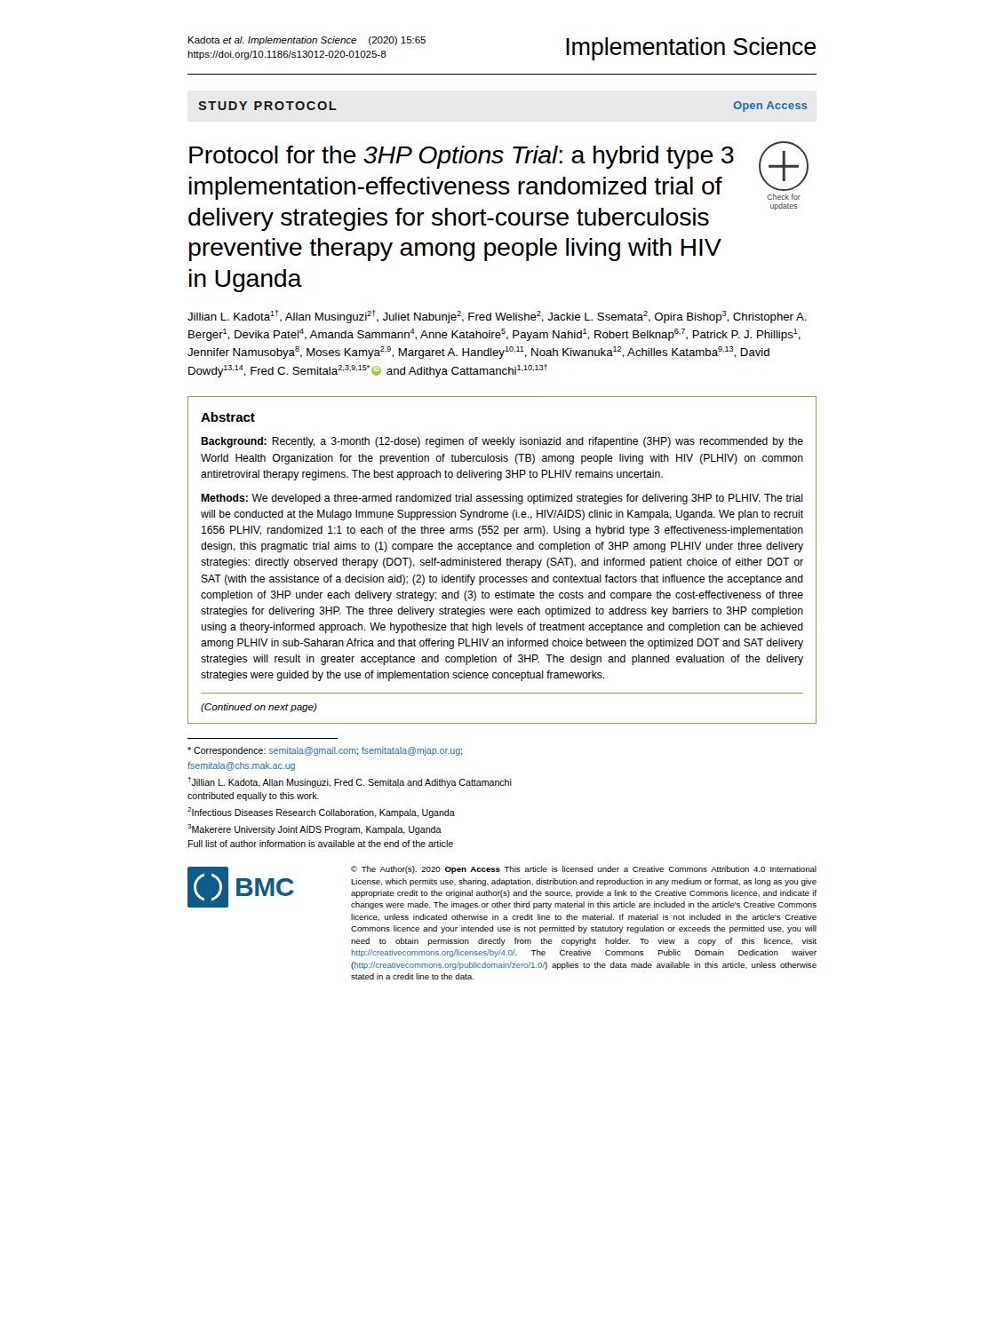Kadota et al. Implementation Science (2020) 15:65
https://doi.org/10.1186/s13012-020-01025-8
Implementation Science
STUDY PROTOCOL
Open Access
Protocol for the 3HP Options Trial: a hybrid type 3 implementation-effectiveness randomized trial of delivery strategies for short-course tuberculosis preventive therapy among people living with HIV in Uganda
Check for
updates
Jillian L. Kadota1†, Allan Musinguzi2†, Juliet Nabunje2, Fred Welishe2, Jackie L. Ssemata2, Opira Bishop3, Christopher A. Berger1, Devika Patel4, Amanda Sammann4, Anne Katahoire5, Payam Nahid1, Robert Belknap6,7, Patrick P. J. Phillips1, Jennifer Namusobya8, Moses Kamya2,9, Margaret A. Handley10,11, Noah Kiwanuka12, Achilles Katamba9,13, David Dowdy13,14, Fred C. Semitala2,3,9,15* and Adithya Cattamanchi1,10,13†
Abstract
Background: Recently, a 3-month (12-dose) regimen of weekly isoniazid and rifapentine (3HP) was recommended by the World Health Organization for the prevention of tuberculosis (TB) among people living with HIV (PLHIV) on common antiretroviral therapy regimens. The best approach to delivering 3HP to PLHIV remains uncertain.
Methods: We developed a three-armed randomized trial assessing optimized strategies for delivering 3HP to PLHIV. The trial will be conducted at the Mulago Immune Suppression Syndrome (i.e., HIV/AIDS) clinic in Kampala, Uganda. We plan to recruit 1656 PLHIV, randomized 1:1 to each of the three arms (552 per arm). Using a hybrid type 3 effectiveness-implementation design, this pragmatic trial aims to (1) compare the acceptance and completion of 3HP among PLHIV under three delivery strategies: directly observed therapy (DOT), self-administered therapy (SAT), and informed patient choice of either DOT or SAT (with the assistance of a decision aid); (2) to identify processes and contextual factors that influence the acceptance and completion of 3HP under each delivery strategy; and (3) to estimate the costs and compare the cost-effectiveness of three strategies for delivering 3HP. The three delivery strategies were each optimized to address key barriers to 3HP completion using a theory-informed approach. We hypothesize that high levels of treatment acceptance and completion can be achieved among PLHIV in sub-Saharan Africa and that offering PLHIV an informed choice between the optimized DOT and SAT delivery strategies will result in greater acceptance and completion of 3HP. The design and planned evaluation of the delivery strategies were guided by the use of implementation science conceptual frameworks.
(Continued on next page)
* Correspondence: semitala@gmail.com; fsemitatala@mjap.or.ug;
fsemitala@chs.mak.ac.ug
†Jillian L. Kadota, Allan Musinguzi, Fred C. Semitala and Adithya Cattamanchi contributed equally to this work.
2Infectious Diseases Research Collaboration, Kampala, Uganda
3Makerere University Joint AIDS Program, Kampala, Uganda
Full list of author information is available at the end of the article
BMC
© The Author(s). 2020 Open Access This article is licensed under a Creative Commons Attribution 4.0 International License, which permits use, sharing, adaptation, distribution and reproduction in any medium or format, as long as you give appropriate credit to the original author(s) and the source, provide a link to the Creative Commons licence, and indicate if changes were made. The images or other third party material in this article are included in the article's Creative Commons licence, unless indicated otherwise in a credit line to the material. If material is not included in the article's Creative Commons licence and your intended use is not permitted by statutory regulation or exceeds the permitted use, you will need to obtain permission directly from the copyright holder. To view a copy of this licence, visit http://creativecommons.org/licenses/by/4.0/. The Creative Commons Public Domain Dedication waiver (http://creativecommons.org/publicdomain/zero/1.0/) applies to the data made available in this article, unless otherwise stated in a credit line to the data.